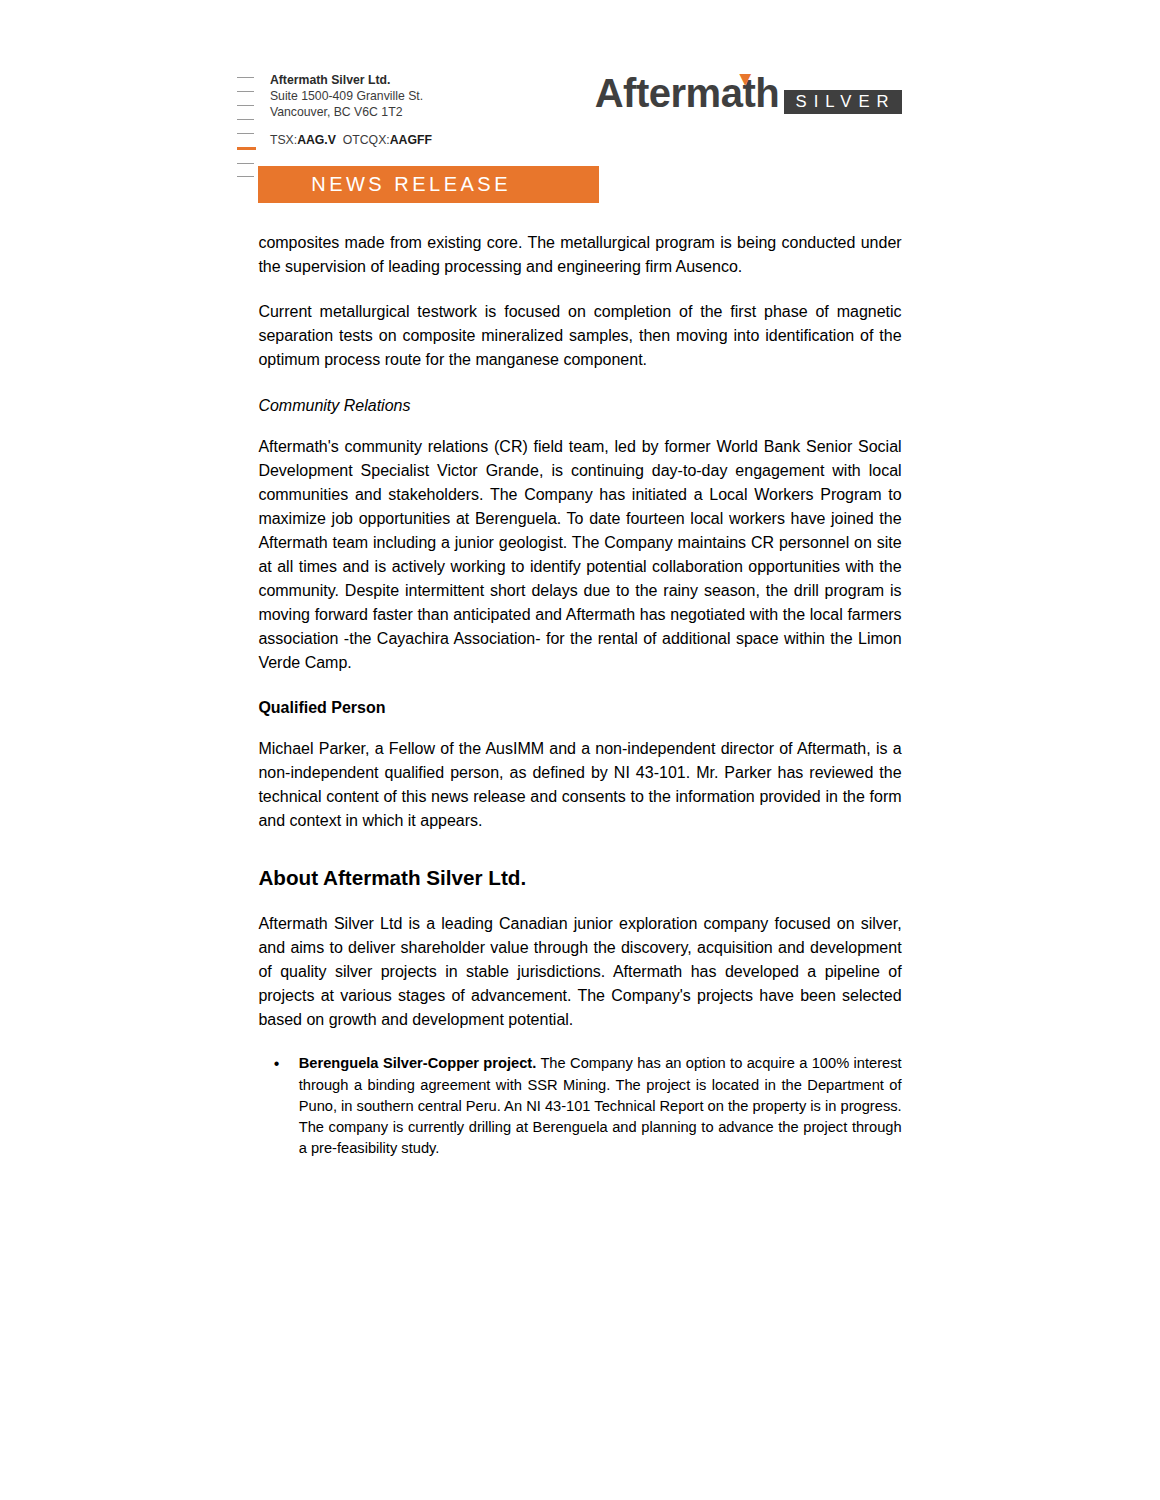Aftermath Silver Ltd.
Suite 1500-409 Granville St.
Vancouver, BC V6C 1T2
TSX:AAG.V OTCQX:AAGFF
Aftermath▾
SILVER
NEWS RELEASE
composites made from existing core. The metallurgical program is being conducted under the supervision of leading processing and engineering firm Ausenco.
Current metallurgical testwork is focused on completion of the first phase of magnetic separation tests on composite mineralized samples, then moving into identification of the optimum process route for the manganese component.
Community Relations
Aftermath's community relations (CR) field team, led by former World Bank Senior Social Development Specialist Victor Grande, is continuing day-to-day engagement with local communities and stakeholders. The Company has initiated a Local Workers Program to maximize job opportunities at Berenguela. To date fourteen local workers have joined the Aftermath team including a junior geologist. The Company maintains CR personnel on site at all times and is actively working to identify potential collaboration opportunities with the community. Despite intermittent short delays due to the rainy season, the drill program is moving forward faster than anticipated and Aftermath has negotiated with the local farmers association -the Cayachira Association- for the rental of additional space within the Limon Verde Camp.
Qualified Person
Michael Parker, a Fellow of the AusIMM and a non-independent director of Aftermath, is a non-independent qualified person, as defined by NI 43-101. Mr. Parker has reviewed the technical content of this news release and consents to the information provided in the form and context in which it appears.
About Aftermath Silver Ltd.
Aftermath Silver Ltd is a leading Canadian junior exploration company focused on silver, and aims to deliver shareholder value through the discovery, acquisition and development of quality silver projects in stable jurisdictions. Aftermath has developed a pipeline of projects at various stages of advancement. The Company's projects have been selected based on growth and development potential.
Berenguela Silver-Copper project. The Company has an option to acquire a 100% interest through a binding agreement with SSR Mining. The project is located in the Department of Puno, in southern central Peru. An NI 43-101 Technical Report on the property is in progress. The company is currently drilling at Berenguela and planning to advance the project through a pre-feasibility study.